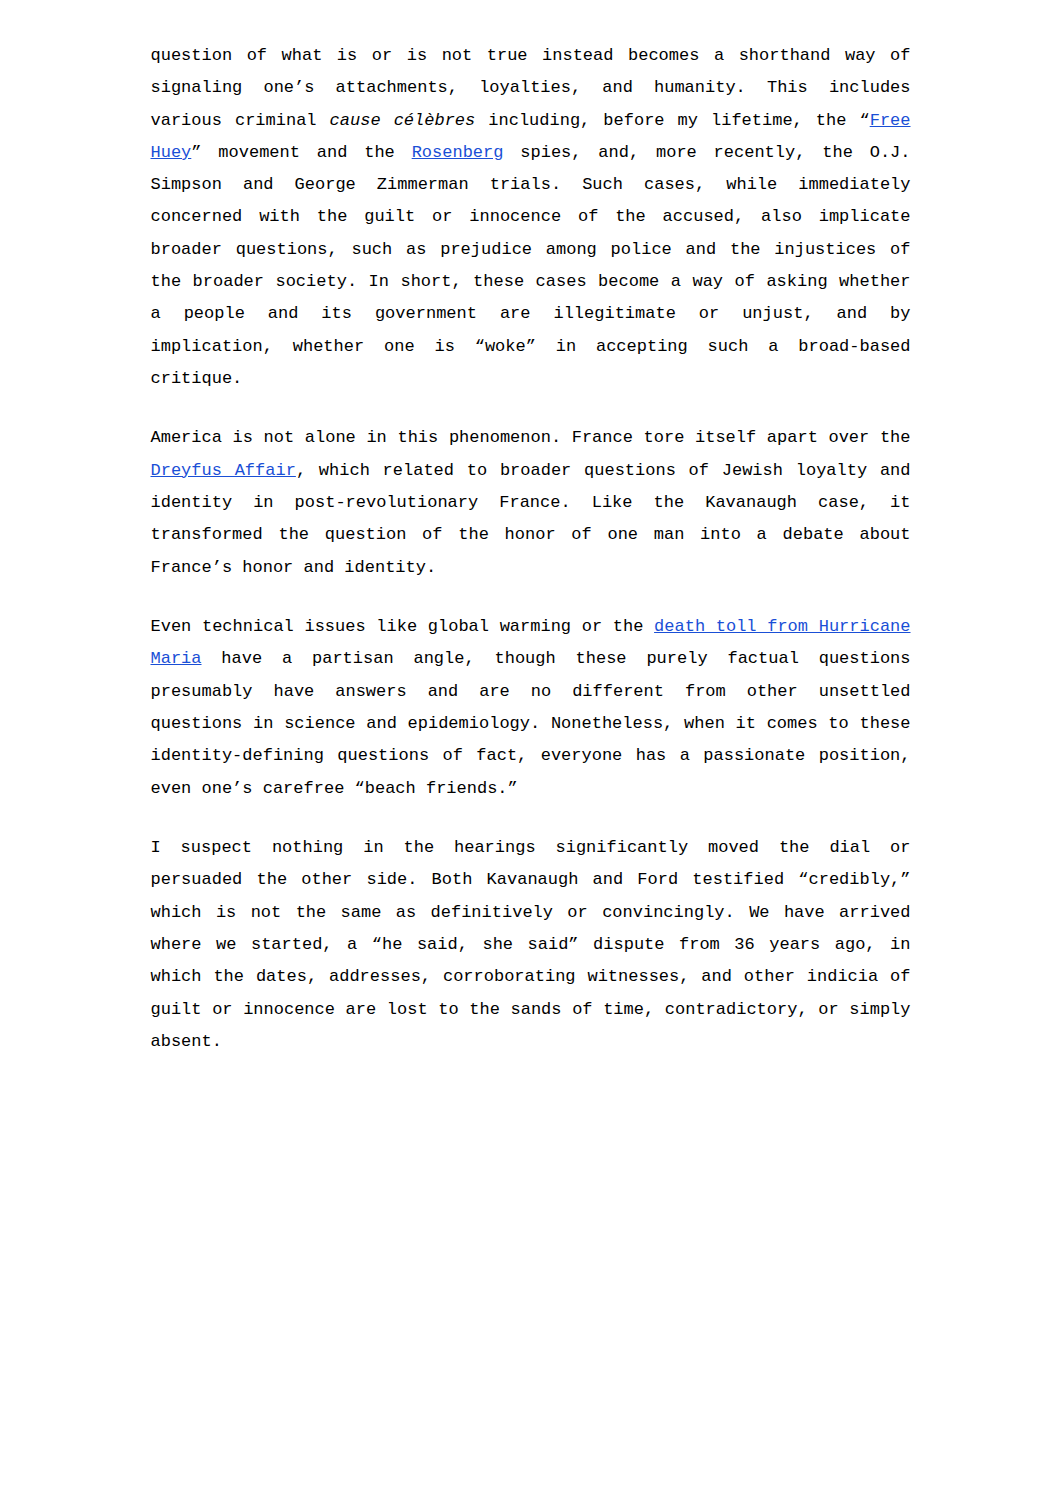question of what is or is not true instead becomes a shorthand way of signaling one’s attachments, loyalties, and humanity. This includes various criminal cause célèbres including, before my lifetime, the “Free Huey” movement and the Rosenberg spies, and, more recently, the O.J. Simpson and George Zimmerman trials. Such cases, while immediately concerned with the guilt or innocence of the accused, also implicate broader questions, such as prejudice among police and the injustices of the broader society. In short, these cases become a way of asking whether a people and its government are illegitimate or unjust, and by implication, whether one is “woke” in accepting such a broad-based critique.
America is not alone in this phenomenon. France tore itself apart over the Dreyfus Affair, which related to broader questions of Jewish loyalty and identity in post-revolutionary France. Like the Kavanaugh case, it transformed the question of the honor of one man into a debate about France’s honor and identity.
Even technical issues like global warming or the death toll from Hurricane Maria have a partisan angle, though these purely factual questions presumably have answers and are no different from other unsettled questions in science and epidemiology. Nonetheless, when it comes to these identity-defining questions of fact, everyone has a passionate position, even one’s carefree “beach friends.”
I suspect nothing in the hearings significantly moved the dial or persuaded the other side. Both Kavanaugh and Ford testified “credibly,” which is not the same as definitively or convincingly. We have arrived where we started, a “he said, she said” dispute from 36 years ago, in which the dates, addresses, corroborating witnesses, and other indicia of guilt or innocence are lost to the sands of time, contradictory, or simply absent.